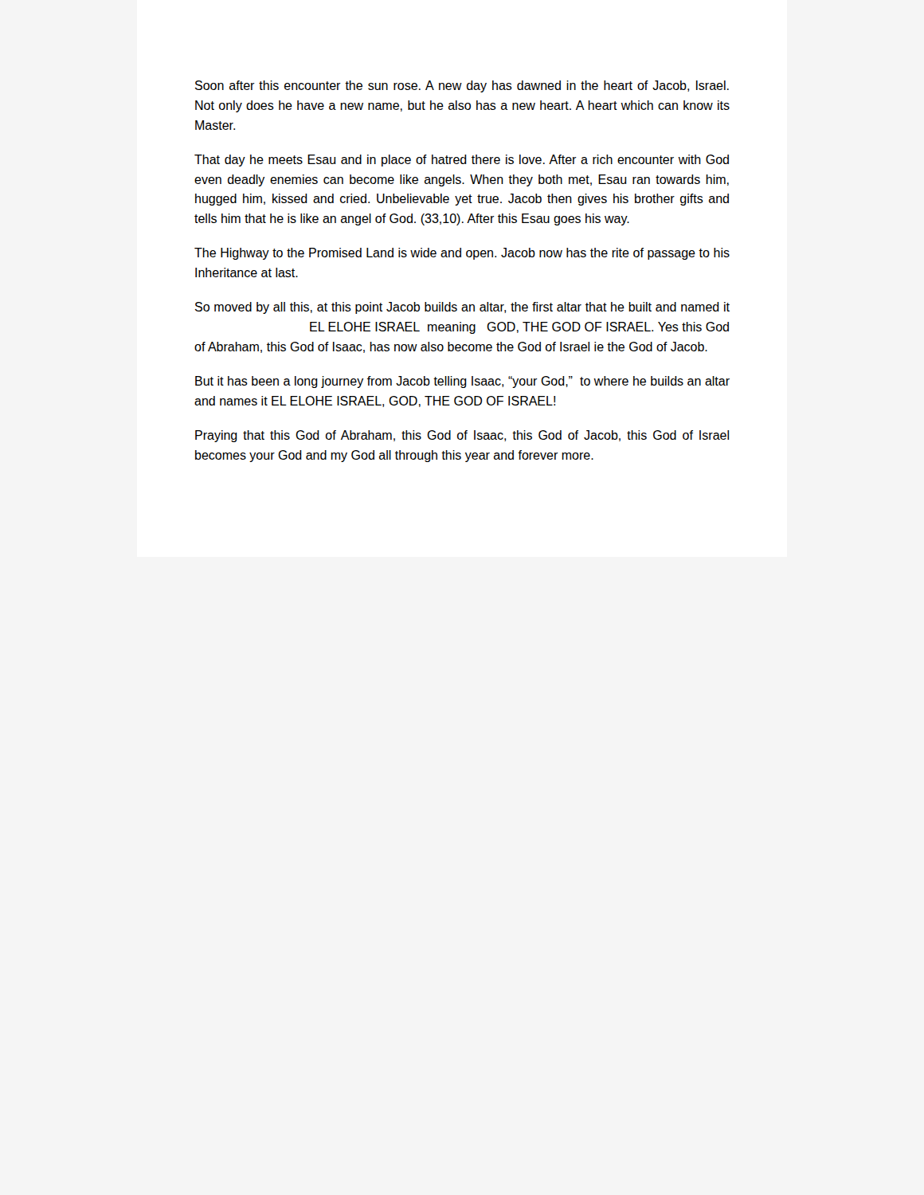Soon after this encounter the sun rose. A new day has dawned in the heart of Jacob, Israel. Not only does he have a new name, but he also has a new heart. A heart which can know its Master.
That day he meets Esau and in place of hatred there is love. After a rich encounter with God even deadly enemies can become like angels. When they both met, Esau ran towards him, hugged him, kissed and cried. Unbelievable yet true. Jacob then gives his brother gifts and tells him that he is like an angel of God. (33,10). After this Esau goes his way.
The Highway to the Promised Land is wide and open. Jacob now has the rite of passage to his Inheritance at last.
So moved by all this, at this point Jacob builds an altar, the first altar that he built and named it EL ELOHE ISRAEL meaning GOD, THE GOD OF ISRAEL. Yes this God of Abraham, this God of Isaac, has now also become the God of Israel ie the God of Jacob.
But it has been a long journey from Jacob telling Isaac, “your God,” to where he builds an altar and names it EL ELOHE ISRAEL, GOD, THE GOD OF ISRAEL!
Praying that this God of Abraham, this God of Isaac, this God of Jacob, this God of Israel becomes your God and my God all through this year and forever more.